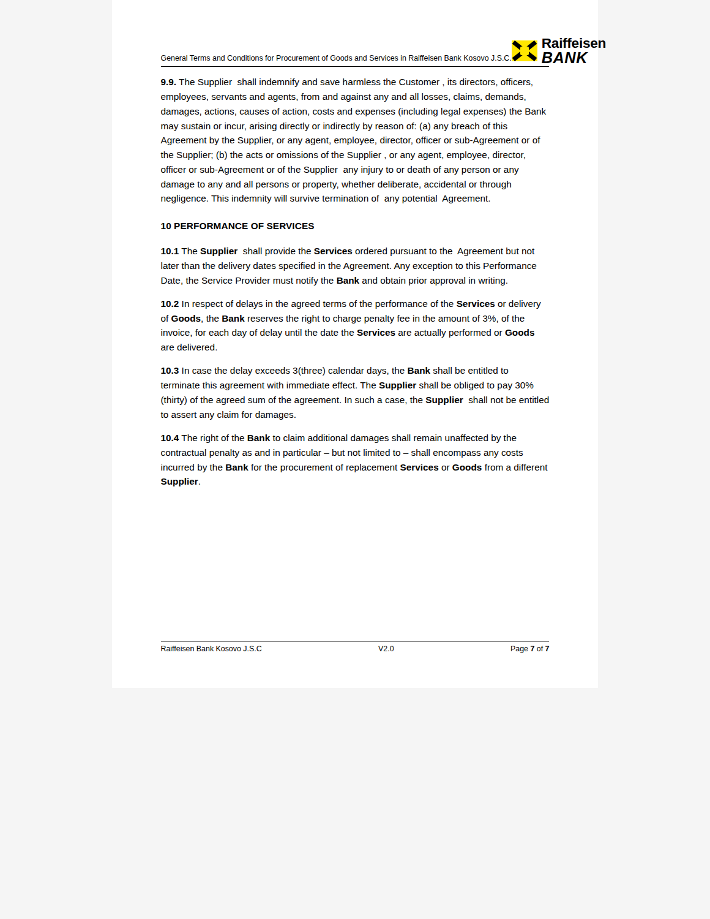General Terms and Conditions for Procurement of Goods and Services in Raiffeisen Bank Kosovo J.S.C.
Raiffeisen BANK
9.9. The Supplier shall indemnify and save harmless the Customer , its directors, officers, employees, servants and agents, from and against any and all losses, claims, demands, damages, actions, causes of action, costs and expenses (including legal expenses) the Bank may sustain or incur, arising directly or indirectly by reason of: (a) any breach of this Agreement by the Supplier, or any agent, employee, director, officer or sub-Agreement or of the Supplier; (b) the acts or omissions of the Supplier , or any agent, employee, director, officer or sub-Agreement or of the Supplier any injury to or death of any person or any damage to any and all persons or property, whether deliberate, accidental or through negligence. This indemnity will survive termination of any potential Agreement.
10 PERFORMANCE OF SERVICES
10.1 The Supplier shall provide the Services ordered pursuant to the Agreement but not later than the delivery dates specified in the Agreement. Any exception to this Performance Date, the Service Provider must notify the Bank and obtain prior approval in writing.
10.2 In respect of delays in the agreed terms of the performance of the Services or delivery of Goods, the Bank reserves the right to charge penalty fee in the amount of 3%, of the invoice, for each day of delay until the date the Services are actually performed or Goods are delivered.
10.3 In case the delay exceeds 3(three) calendar days, the Bank shall be entitled to terminate this agreement with immediate effect. The Supplier shall be obliged to pay 30% (thirty) of the agreed sum of the agreement. In such a case, the Supplier shall not be entitled to assert any claim for damages.
10.4 The right of the Bank to claim additional damages shall remain unaffected by the contractual penalty as and in particular – but not limited to – shall encompass any costs incurred by the Bank for the procurement of replacement Services or Goods from a different Supplier.
Raiffeisen Bank Kosovo J.S.C
V2.0
Page 7 of 7